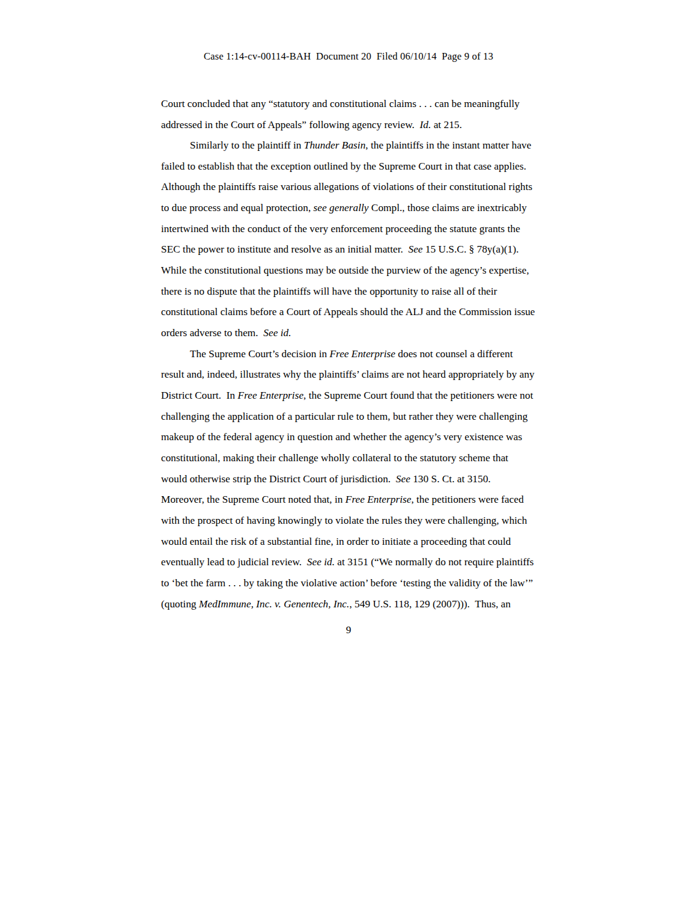Case 1:14-cv-00114-BAH Document 20 Filed 06/10/14 Page 9 of 13
Court concluded that any “statutory and constitutional claims . . . can be meaningfully addressed in the Court of Appeals” following agency review. Id. at 215.
Similarly to the plaintiff in Thunder Basin, the plaintiffs in the instant matter have failed to establish that the exception outlined by the Supreme Court in that case applies. Although the plaintiffs raise various allegations of violations of their constitutional rights to due process and equal protection, see generally Compl., those claims are inextricably intertwined with the conduct of the very enforcement proceeding the statute grants the SEC the power to institute and resolve as an initial matter. See 15 U.S.C. § 78y(a)(1). While the constitutional questions may be outside the purview of the agency’s expertise, there is no dispute that the plaintiffs will have the opportunity to raise all of their constitutional claims before a Court of Appeals should the ALJ and the Commission issue orders adverse to them. See id.
The Supreme Court’s decision in Free Enterprise does not counsel a different result and, indeed, illustrates why the plaintiffs’ claims are not heard appropriately by any District Court. In Free Enterprise, the Supreme Court found that the petitioners were not challenging the application of a particular rule to them, but rather they were challenging makeup of the federal agency in question and whether the agency’s very existence was constitutional, making their challenge wholly collateral to the statutory scheme that would otherwise strip the District Court of jurisdiction. See 130 S. Ct. at 3150. Moreover, the Supreme Court noted that, in Free Enterprise, the petitioners were faced with the prospect of having knowingly to violate the rules they were challenging, which would entail the risk of a substantial fine, in order to initiate a proceeding that could eventually lead to judicial review. See id. at 3151 (“We normally do not require plaintiffs to ‘bet the farm . . . by taking the violative action’ before ‘testing the validity of the law’” (quoting MedImmune, Inc. v. Genentech, Inc., 549 U.S. 118, 129 (2007))). Thus, an
9